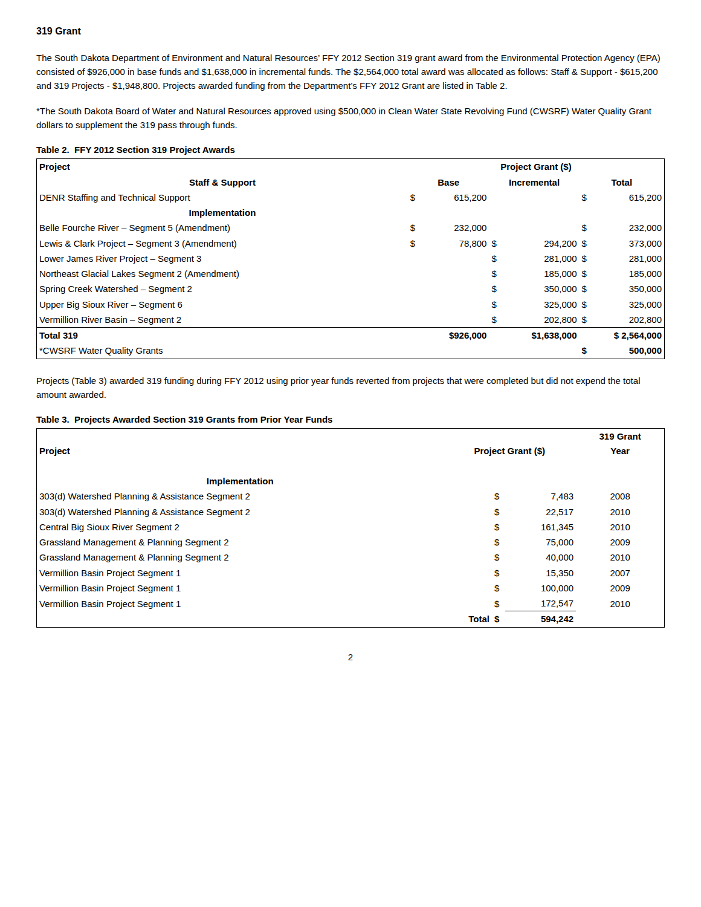319 Grant
The South Dakota Department of Environment and Natural Resources’ FFY 2012 Section 319 grant award from the Environmental Protection Agency (EPA) consisted of $926,000 in base funds and $1,638,000 in incremental funds. The $2,564,000 total award was allocated as follows: Staff & Support - $615,200 and 319 Projects - $1,948,800. Projects awarded funding from the Department’s FFY 2012 Grant are listed in Table 2.
*The South Dakota Board of Water and Natural Resources approved using $500,000 in Clean Water State Revolving Fund (CWSRF) Water Quality Grant dollars to supplement the 319 pass through funds.
Table 2. FFY 2012 Section 319 Project Awards
| Project | Project Grant ($) |
| Staff & Support | Base | Incremental | Total |
| DENR Staffing and Technical Support | $ | 615,200 | | | $ | 615,200 |
| Implementation | |
| Belle Fourche River – Segment 5 (Amendment) | $ | 232,000 | | | $ | 232,000 |
| Lewis & Clark Project – Segment 3 (Amendment) | $ | 78,800 | $ | 294,200 | $ | 373,000 |
| Lower James River Project – Segment 3 | | | $ | 281,000 | $ | 281,000 |
| Northeast Glacial Lakes Segment 2 (Amendment) | | | $ | 185,000 | $ | 185,000 |
| Spring Creek Watershed – Segment 2 | | | $ | 350,000 | $ | 350,000 |
| Upper Big Sioux River – Segment 6 | | | $ | 325,000 | $ | 325,000 |
| Vermillion River Basin – Segment 2 | | | $ | 202,800 | $ | 202,800 |
| Total 319 | $926,000 | $1,638,000 | $ 2,564,000 |
| *CWSRF Water Quality Grants | | $ | 500,000 |
Projects (Table 3) awarded 319 funding during FFY 2012 using prior year funds reverted from projects that were completed but did not expend the total amount awarded.
Table 3. Projects Awarded Section 319 Grants from Prior Year Funds
| Project | Project Grant ($) | 319 Grant Year |
| Implementation | |
| 303(d) Watershed Planning & Assistance Segment 2 | | $ | 7,483 | 2008 |
| 303(d) Watershed Planning & Assistance Segment 2 | | $ | 22,517 | 2010 |
| Central Big Sioux River Segment 2 | | $ | 161,345 | 2010 |
| Grassland Management & Planning Segment 2 | | $ | 75,000 | 2009 |
| Grassland Management & Planning Segment 2 | | $ | 40,000 | 2010 |
| Vermillion Basin Project Segment 1 | | $ | 15,350 | 2007 |
| Vermillion Basin Project Segment 1 | | $ | 100,000 | 2009 |
| Vermillion Basin Project Segment 1 | | $ | 172,547 | 2010 |
| | Total | $ | 594,242 | |
2